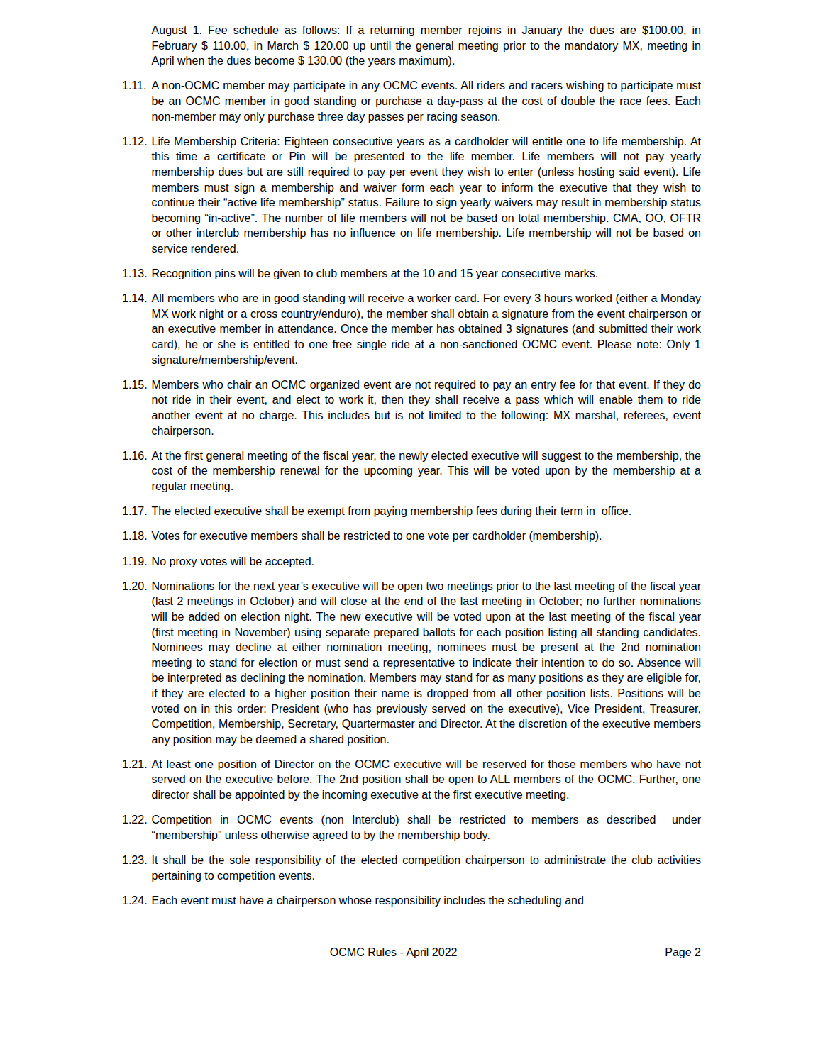August 1. Fee schedule as follows: If a returning member rejoins in January the dues are $100.00, in February $ 110.00, in March $ 120.00 up until the general meeting prior to the mandatory MX, meeting in April when the dues become $ 130.00 (the years maximum).
1.11. A non-OCMC member may participate in any OCMC events. All riders and racers wishing to participate must be an OCMC member in good standing or purchase a day-pass at the cost of double the race fees. Each non-member may only purchase three day passes per racing season.
1.12. Life Membership Criteria: Eighteen consecutive years as a cardholder will entitle one to life membership. At this time a certificate or Pin will be presented to the life member. Life members will not pay yearly membership dues but are still required to pay per event they wish to enter (unless hosting said event). Life members must sign a membership and waiver form each year to inform the executive that they wish to continue their “active life membership” status. Failure to sign yearly waivers may result in membership status becoming “in-active”. The number of life members will not be based on total membership. CMA, OO, OFTR or other interclub membership has no influence on life membership. Life membership will not be based on service rendered.
1.13. Recognition pins will be given to club members at the 10 and 15 year consecutive marks.
1.14. All members who are in good standing will receive a worker card. For every 3 hours worked (either a Monday MX work night or a cross country/enduro), the member shall obtain a signature from the event chairperson or an executive member in attendance. Once the member has obtained 3 signatures (and submitted their work card), he or she is entitled to one free single ride at a non-sanctioned OCMC event. Please note: Only 1 signature/membership/event.
1.15. Members who chair an OCMC organized event are not required to pay an entry fee for that event. If they do not ride in their event, and elect to work it, then they shall receive a pass which will enable them to ride another event at no charge. This includes but is not limited to the following: MX marshal, referees, event chairperson.
1.16. At the first general meeting of the fiscal year, the newly elected executive will suggest to the membership, the cost of the membership renewal for the upcoming year. This will be voted upon by the membership at a regular meeting.
1.17. The elected executive shall be exempt from paying membership fees during their term in office.
1.18. Votes for executive members shall be restricted to one vote per cardholder (membership).
1.19. No proxy votes will be accepted.
1.20. Nominations for the next year’s executive will be open two meetings prior to the last meeting of the fiscal year (last 2 meetings in October) and will close at the end of the last meeting in October; no further nominations will be added on election night. The new executive will be voted upon at the last meeting of the fiscal year (first meeting in November) using separate prepared ballots for each position listing all standing candidates. Nominees may decline at either nomination meeting, nominees must be present at the 2nd nomination meeting to stand for election or must send a representative to indicate their intention to do so. Absence will be interpreted as declining the nomination. Members may stand for as many positions as they are eligible for, if they are elected to a higher position their name is dropped from all other position lists. Positions will be voted on in this order: President (who has previously served on the executive), Vice President, Treasurer, Competition, Membership, Secretary, Quartermaster and Director. At the discretion of the executive members any position may be deemed a shared position.
1.21. At least one position of Director on the OCMC executive will be reserved for those members who have not served on the executive before. The 2nd position shall be open to ALL members of the OCMC. Further, one director shall be appointed by the incoming executive at the first executive meeting.
1.22. Competition in OCMC events (non Interclub) shall be restricted to members as described under “membership” unless otherwise agreed to by the membership body.
1.23. It shall be the sole responsibility of the elected competition chairperson to administrate the club activities pertaining to competition events.
1.24. Each event must have a chairperson whose responsibility includes the scheduling and
OCMC Rules - April 2022 Page 2